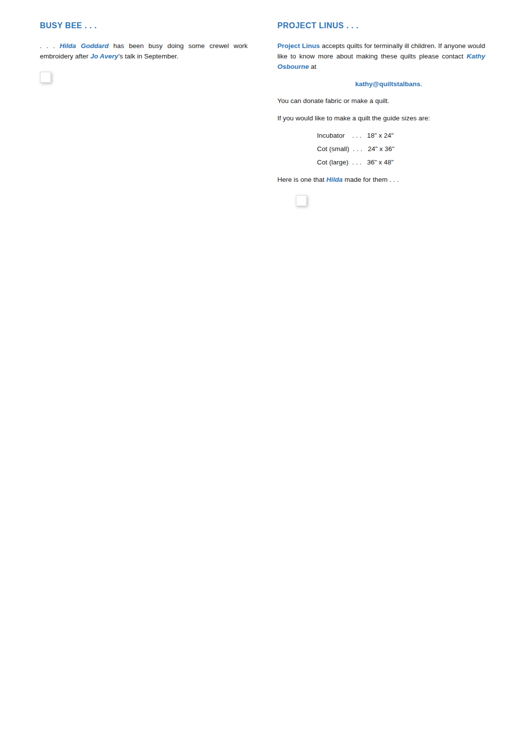BUSY BEE . . .
. . . Hilda Goddard has been busy doing some crewel work embroidery after Jo Avery’s talk in September.
PROJECT LINUS . . .
Project Linus accepts quilts for terminally ill children. If anyone would like to know more about making these quilts please contact Kathy Osbourne at
kathy@quiltstalbans.
You can donate fabric or make a quilt.
If you would like to make a quilt the guide sizes are:
Incubator . . . 18" x 24"
Cot (small) . . . 24" x 36"
Cot (large) . . . 36" x 48"
Here is one that Hilda made for them . . .